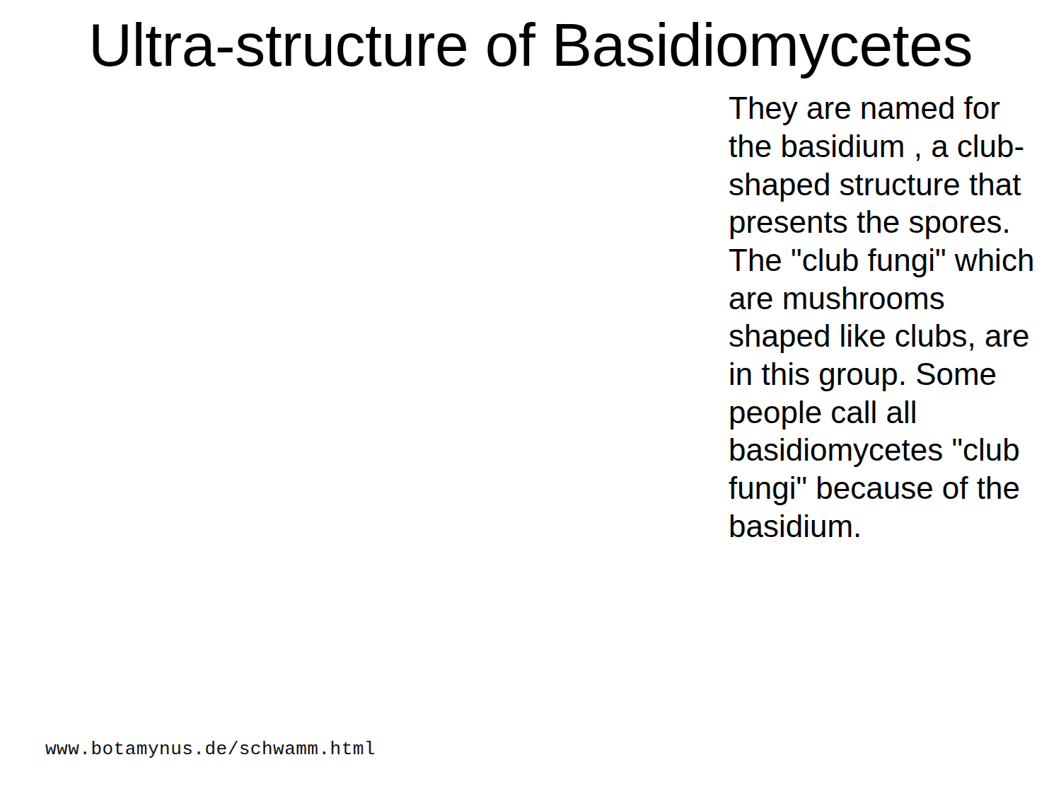Ultra-structure of Basidiomycetes
www.botamynus.de/schwamm.html
They are named for the basidium , a club-shaped structure that presents the spores. The "club fungi" which are mushrooms shaped like clubs, are in this group. Some people call all basidiomycetes "club fungi" because of the basidium.